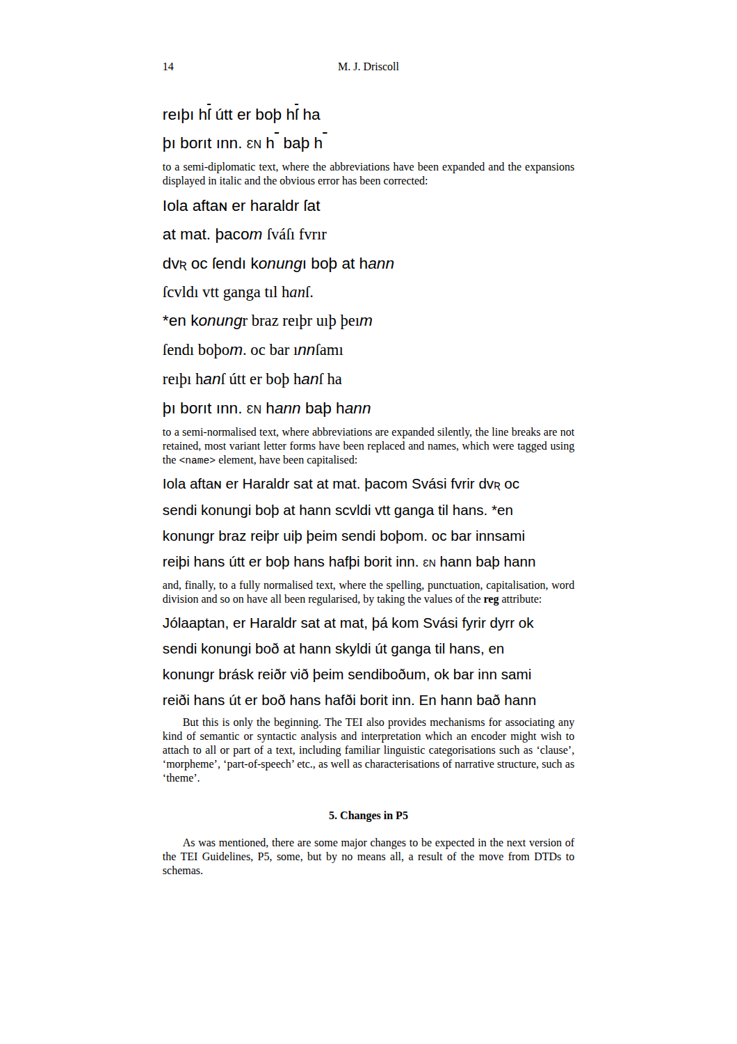14 M. J. Driscoll
reıþı hſ útt er boþ hſ ha
þı borıt ınn. ɛn h baþ h
to a semi-diplomatic text, where the abbreviations have been expanded and the expansions displayed in italic and the obvious error has been corrected:
Iola aftaɴ er haraldr ſat
at mat. þacom ſváſı fvrır
dvʀ oc ſendı konungı boþ at hann
ſcvldı vtt ganga tıl hanſ.
*en konung r braz reıþr uıþ þeı m
ſendı boþo m. oc bar ı nn ſamı
reıþı h an ſ útt er boþ h an ſ ha
þı borıt ınn. ɛn hann baþ hann
to a semi-normalised text, where abbreviations are expanded silently, the line breaks are not retained, most variant letter forms have been replaced and names, which were tagged using the <name> element, have been capitalised:
Iola aftaɴ er Haraldr sat at mat. þacom Svási fvrir dvʀ oc
sendi konungi boþ at hann scvldi vtt ganga til hans. *en
konungr braz reiþr uiþ þeim sendi boþom. oc bar innsami
reiþi hans útt er boþ hans hafþi borit inn. ɛn hann baþ hann
and, finally, to a fully normalised text, where the spelling, punctuation, capitalisation, word division and so on have all been regularised, by taking the values of the reg attribute:
Jólaaptan, er Haraldr sat at mat, þá kom Svási fyrir dyrr ok
sendi konungi boð at hann skyldi út ganga til hans, en
konungr brásk reiðr við þeim sendiboðum, ok bar inn sami
reiði hans út er boð hans hafði borit inn. En hann bað hann
But this is only the beginning. The TEI also provides mechanisms for associating any kind of semantic or syntactic analysis and interpretation which an encoder might wish to attach to all or part of a text, including familiar linguistic categorisations such as ‘clause’, ‘morpheme’, ‘part-of-speech’ etc., as well as characterisations of narrative structure, such as ‘theme’.
5. Changes in P5
As was mentioned, there are some major changes to be expected in the next version of the TEI Guidelines, P5, some, but by no means all, a result of the move from DTDs to schemas.